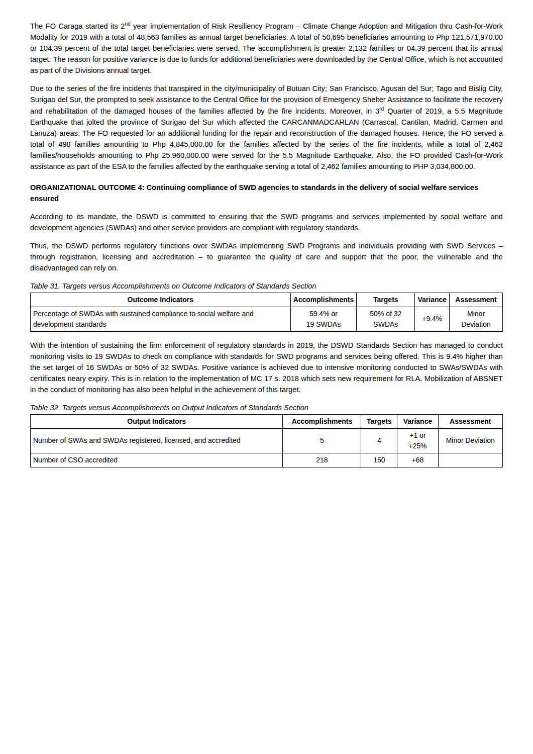The FO Caraga started its 2nd year implementation of Risk Resiliency Program – Climate Change Adoption and Mitigation thru Cash-for-Work Modality for 2019 with a total of 48,563 families as annual target beneficiaries. A total of 50,695 beneficiaries amounting to Php 121,571,970.00 or 104.39 percent of the total target beneficiaries were served. The accomplishment is greater 2,132 families or 04.39 percent that its annual target. The reason for positive variance is due to funds for additional beneficiaries were downloaded by the Central Office, which is not accounted as part of the Divisions annual target.
Due to the series of the fire incidents that transpired in the city/municipality of Butuan City; San Francisco, Agusan del Sur; Tago and Bislig City, Surigao del Sur, the prompted to seek assistance to the Central Office for the provision of Emergency Shelter Assistance to facilitate the recovery and rehabilitation of the damaged houses of the families affected by the fire incidents. Moreover, in 3rd Quarter of 2019, a 5.5 Magnitude Earthquake that jolted the province of Surigao del Sur which affected the CARCANMADCARLAN (Carrascal, Cantilan, Madrid, Carmen and Lanuza) areas. The FO requested for an additional funding for the repair and reconstruction of the damaged houses. Hence, the FO served a total of 498 families amounting to Php 4,845,000.00 for the families affected by the series of the fire incidents, while a total of 2,462 families/households amounting to Php 25,960,000.00 were served for the 5.5 Magnitude Earthquake. Also, the FO provided Cash-for-Work assistance as part of the ESA to the families affected by the earthquake serving a total of 2,462 families amounting to PHP 3,034,800.00.
ORGANIZATIONAL OUTCOME 4: Continuing compliance of SWD agencies to standards in the delivery of social welfare services ensured
According to its mandate, the DSWD is committed to ensuring that the SWD programs and services implemented by social welfare and development agencies (SWDAs) and other service providers are compliant with regulatory standards.
Thus, the DSWD performs regulatory functions over SWDAs implementing SWD Programs and individuals providing with SWD Services – through registration, licensing and accreditation – to guarantee the quality of care and support that the poor, the vulnerable and the disadvantaged can rely on.
Table 31. Targets versus Accomplishments on Outcome Indicators of Standards Section
| Outcome Indicators | Accomplishments | Targets | Variance | Assessment |
| --- | --- | --- | --- | --- |
| Percentage of SWDAs with sustained compliance to social welfare and development standards | 59.4% or 19 SWDAs | 50% of 32 SWDAs | +9.4% | Minor Deviation |
With the intention of sustaining the firm enforcement of regulatory standards in 2019, the DSWD Standards Section has managed to conduct monitoring visits to 19 SWDAs to check on compliance with standards for SWD programs and services being offered. This is 9.4% higher than the set target of 16 SWDAs or 50% of 32 SWDAs. Positive variance is achieved due to intensive monitoring conducted to SWAs/SWDAs with certificates neary expiry. This is in relation to the implementation of MC 17 s. 2018 which sets new requirement for RLA. Mobilization of ABSNET in the conduct of monitoring has also been helpful in the achievement of this target.
Table 32. Targets versus Accomplishments on Output Indicators of Standards Section
| Output Indicators | Accomplishments | Targets | Variance | Assessment |
| --- | --- | --- | --- | --- |
| Number of SWAs and SWDAs registered, licensed, and accredited | 5 | 4 | +1 or +25% | Minor Deviation |
| Number of CSO accredited | 218 | 150 | +68 | |